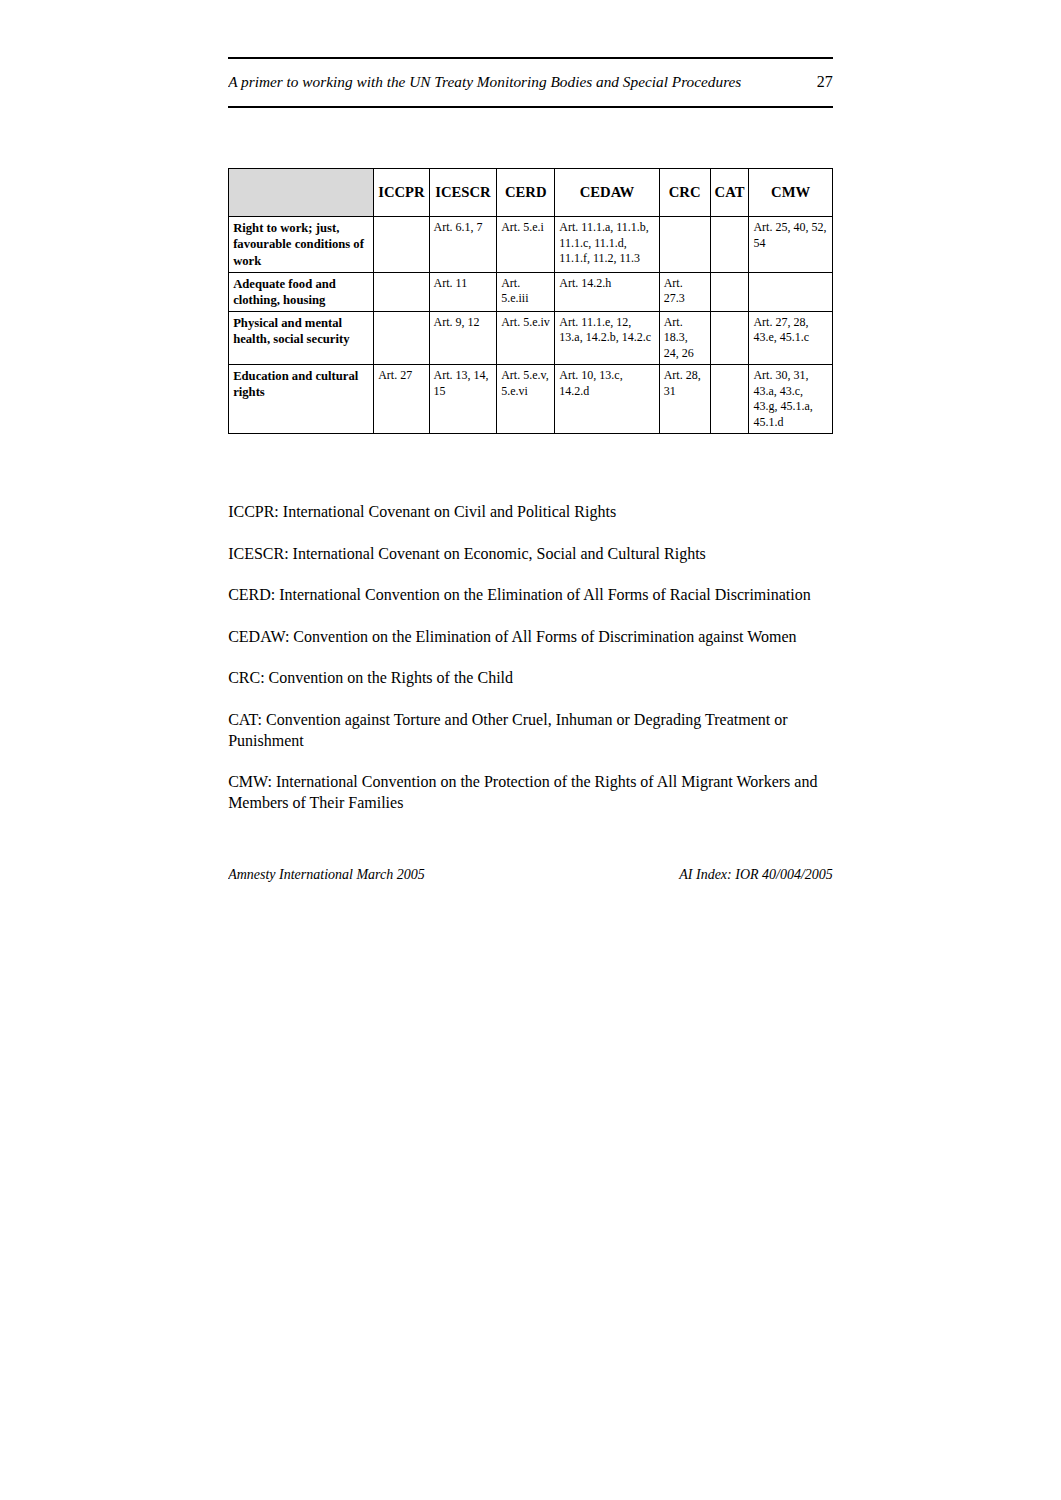A primer to working with the UN Treaty Monitoring Bodies and Special Procedures 27
| | ICCPR | ICESCR | CERD | CEDAW | CRC | CAT | CMW |
| --- | --- | --- | --- | --- | --- | --- | --- |
| Right to work; just, favourable conditions of work | | Art. 6.1, 7 | Art. 5.e.i | Art. 11.1.a, 11.1.b, 11.1.c, 11.1.d, 11.1.f, 11.2, 11.3 | | | Art. 25, 40, 52, 54 |
| Adequate food and clothing, housing | | Art. 11 | Art. 5.e.iii | Art. 14.2.h | Art. 27.3 | | |
| Physical and mental health, social security | | Art. 9, 12 | Art. 5.e.iv | Art. 11.1.e, 12, 13.a, 14.2.b, 14.2.c | Art. 18.3, 24, 26 | | Art. 27, 28, 43.e, 45.1.c |
| Education and cultural rights | Art. 27 | Art. 13, 14, 15 | Art. 5.e.v, 5.e.vi | Art. 10, 13.c, 14.2.d | Art. 28, 31 | | Art. 30, 31, 43.a, 43.c, 43.g, 45.1.a, 45.1.d |
ICCPR: International Covenant on Civil and Political Rights
ICESCR: International Covenant on Economic, Social and Cultural Rights
CERD: International Convention on the Elimination of All Forms of Racial Discrimination
CEDAW: Convention on the Elimination of All Forms of Discrimination against Women
CRC: Convention on the Rights of the Child
CAT: Convention against Torture and Other Cruel, Inhuman or Degrading Treatment or Punishment
CMW: International Convention on the Protection of the Rights of All Migrant Workers and Members of Their Families
Amnesty International March 2005 AI Index: IOR 40/004/2005